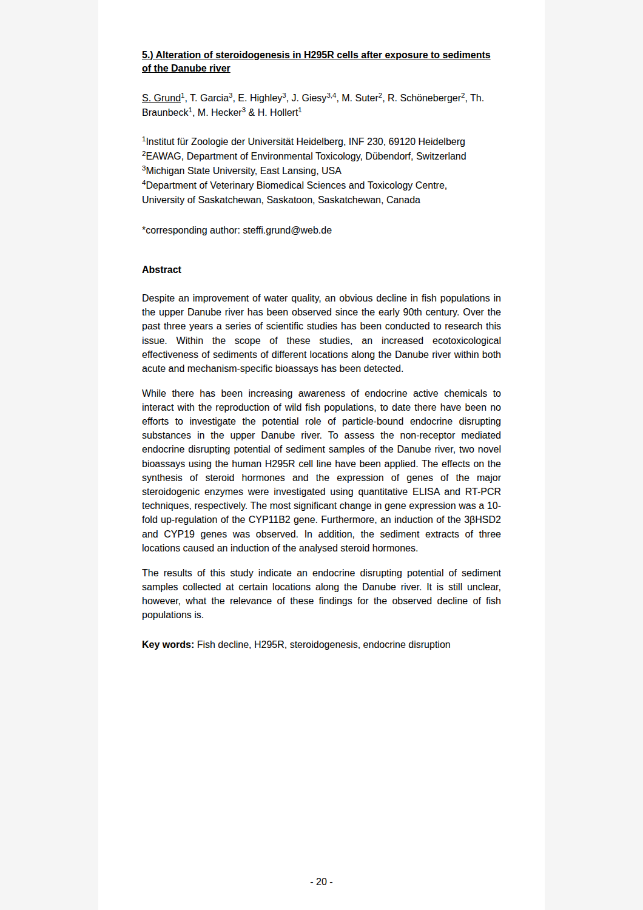5.) Alteration of steroidogenesis in H295R cells after exposure to sediments of the Danube river
S. Grund1, T. Garcia3, E. Highley3, J. Giesy3,4, M. Suter2, R. Schöneberger2, Th. Braunbeck1, M. Hecker3 & H. Hollert1
1Institut für Zoologie der Universität Heidelberg, INF 230, 69120 Heidelberg
2EAWAG, Department of Environmental Toxicology, Dübendorf, Switzerland
3Michigan State University, East Lansing, USA
4Department of Veterinary Biomedical Sciences and Toxicology Centre,
University of Saskatchewan, Saskatoon, Saskatchewan, Canada
*corresponding author: steffi.grund@web.de
Abstract
Despite an improvement of water quality, an obvious decline in fish populations in the upper Danube river has been observed since the early 90th century. Over the past three years a series of scientific studies has been conducted to research this issue. Within the scope of these studies, an increased ecotoxicological effectiveness of sediments of different locations along the Danube river within both acute and mechanism-specific bioassays has been detected.
While there has been increasing awareness of endocrine active chemicals to interact with the reproduction of wild fish populations, to date there have been no efforts to investigate the potential role of particle-bound endocrine disrupting substances in the upper Danube river. To assess the non-receptor mediated endocrine disrupting potential of sediment samples of the Danube river, two novel bioassays using the human H295R cell line have been applied. The effects on the synthesis of steroid hormones and the expression of genes of the major steroidogenic enzymes were investigated using quantitative ELISA and RT-PCR techniques, respectively. The most significant change in gene expression was a 10-fold up-regulation of the CYP11B2 gene. Furthermore, an induction of the 3βHSD2 and CYP19 genes was observed. In addition, the sediment extracts of three locations caused an induction of the analysed steroid hormones.
The results of this study indicate an endocrine disrupting potential of sediment samples collected at certain locations along the Danube river. It is still unclear, however, what the relevance of these findings for the observed decline of fish populations is.
Key words: Fish decline, H295R, steroidogenesis, endocrine disruption
- 20 -